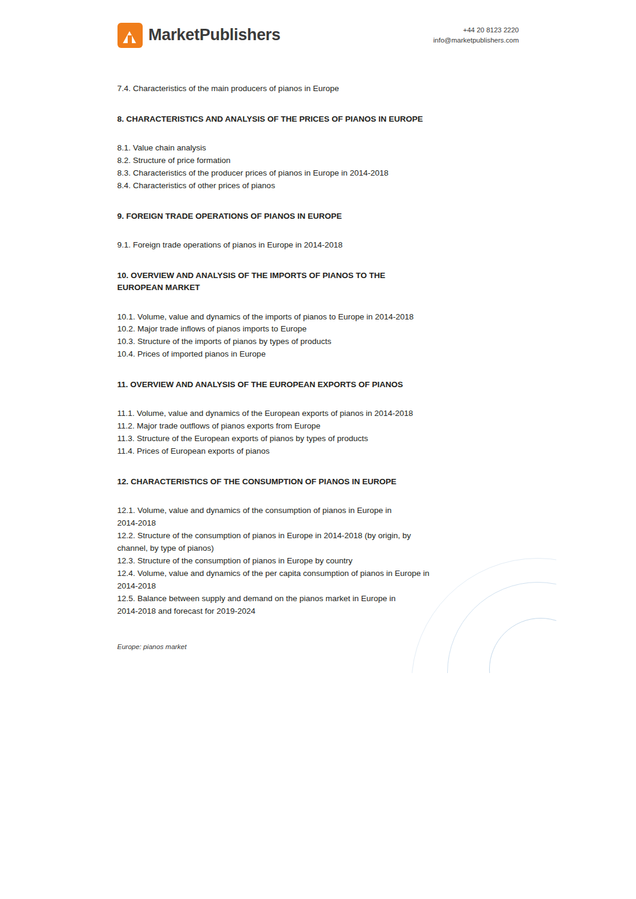MarketPublishers
+44 20 8123 2220
info@marketpublishers.com
7.4. Characteristics of the main producers of pianos in Europe
8. CHARACTERISTICS AND ANALYSIS OF THE PRICES OF PIANOS IN EUROPE
8.1. Value chain analysis
8.2. Structure of price formation
8.3. Characteristics of the producer prices of pianos in Europe in 2014-2018
8.4. Characteristics of other prices of pianos
9. FOREIGN TRADE OPERATIONS OF PIANOS IN EUROPE
9.1. Foreign trade operations of pianos in Europe in 2014-2018
10. OVERVIEW AND ANALYSIS OF THE IMPORTS OF PIANOS TO THE
EUROPEAN MARKET
10.1. Volume, value and dynamics of the imports of pianos to Europe in 2014-2018
10.2. Major trade inflows of pianos imports to Europe
10.3. Structure of the imports of pianos by types of products
10.4. Prices of imported pianos in Europe
11. OVERVIEW AND ANALYSIS OF THE EUROPEAN EXPORTS OF PIANOS
11.1. Volume, value and dynamics of the European exports of pianos in 2014-2018
11.2. Major trade outflows of pianos exports from Europe
11.3. Structure of the European exports of pianos by types of products
11.4. Prices of European exports of pianos
12. CHARACTERISTICS OF THE CONSUMPTION OF PIANOS IN EUROPE
12.1. Volume, value and dynamics of the consumption of pianos in Europe in
2014-2018
12.2. Structure of the consumption of pianos in Europe in 2014-2018 (by origin, by
channel, by type of pianos)
12.3. Structure of the consumption of pianos in Europe by country
12.4. Volume, value and dynamics of the per capita consumption of pianos in Europe in
2014-2018
12.5. Balance between supply and demand on the pianos market in Europe in
2014-2018 and forecast for 2019-2024
Europe: pianos market